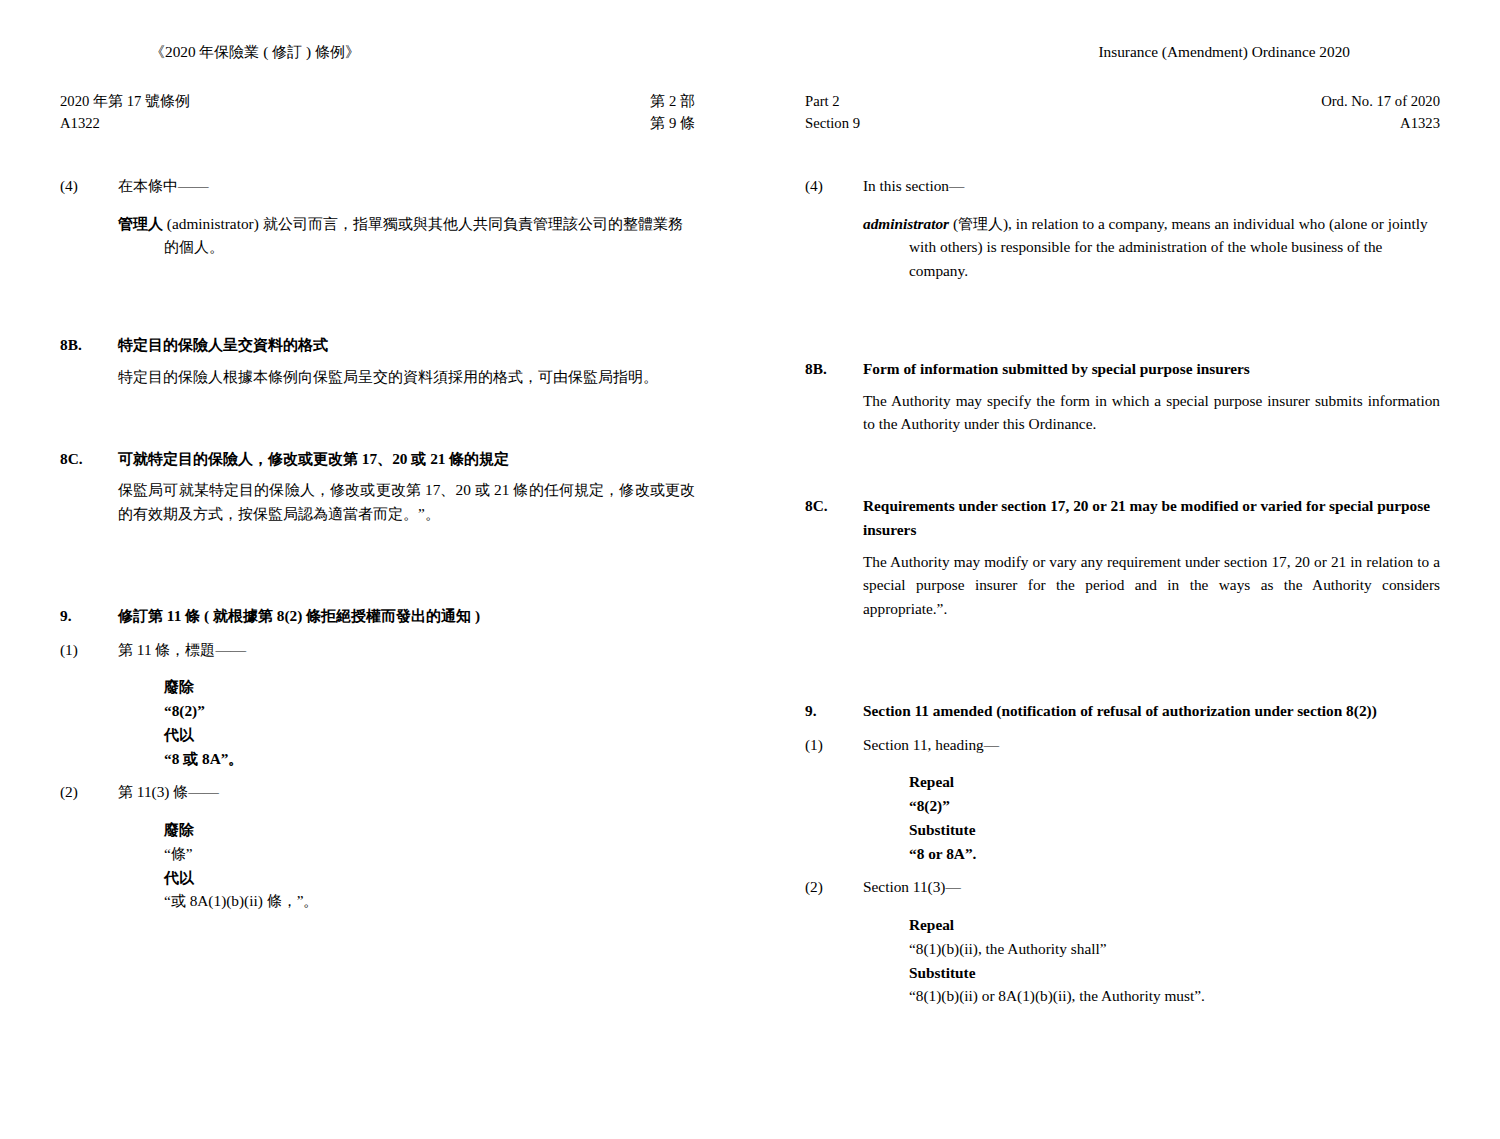《2020 年保險業 ( 修訂 ) 條例》
2020 年第 17 號條例
A1322
第 2 部
第 9 條
(4)
在本條中——
管理人 (administrator) 就公司而言，指單獨或與其他人共同負責管理該公司的整體業務的個人。
8B.
特定目的保險人呈交資料的格式
特定目的保險人根據本條例向保監局呈交的資料須採用的格式，可由保監局指明。
8C.
可就特定目的保險人，修改或更改第 17、20 或 21 條的規定
保監局可就某特定目的保險人，修改或更改第 17、20 或 21 條的任何規定，修改或更改的有效期及方式，按保監局認為適當者而定。”。
9.
修訂第 11 條 ( 就根據第 8(2) 條拒絕授權而發出的通知 )
(1)
第 11 條，標題——
廢除
“8(2)”
代以
“8 或 8A”。
(2)
第 11(3) 條——
廢除
“條”
代以
“或 8A(1)(b)(ii) 條，”。
Insurance (Amendment) Ordinance 2020
Part 2
Section 9
Ord. No. 17 of 2020
A1323
(4)
In this section—
administrator (管理人), in relation to a company, means an individual who (alone or jointly with others) is responsible for the administration of the whole business of the company.
8B.
Form of information submitted by special purpose insurers
The Authority may specify the form in which a special purpose insurer submits information to the Authority under this Ordinance.
8C.
Requirements under section 17, 20 or 21 may be modified or varied for special purpose insurers
The Authority may modify or vary any requirement under section 17, 20 or 21 in relation to a special purpose insurer for the period and in the ways as the Authority considers appropriate.”.
9.
Section 11 amended (notification of refusal of authorization under section 8(2))
(1)
Section 11, heading—
Repeal
“8(2)”
Substitute
“8 or 8A”.
(2)
Section 11(3)—
Repeal
“8(1)(b)(ii), the Authority shall”
Substitute
“8(1)(b)(ii) or 8A(1)(b)(ii), the Authority must”.